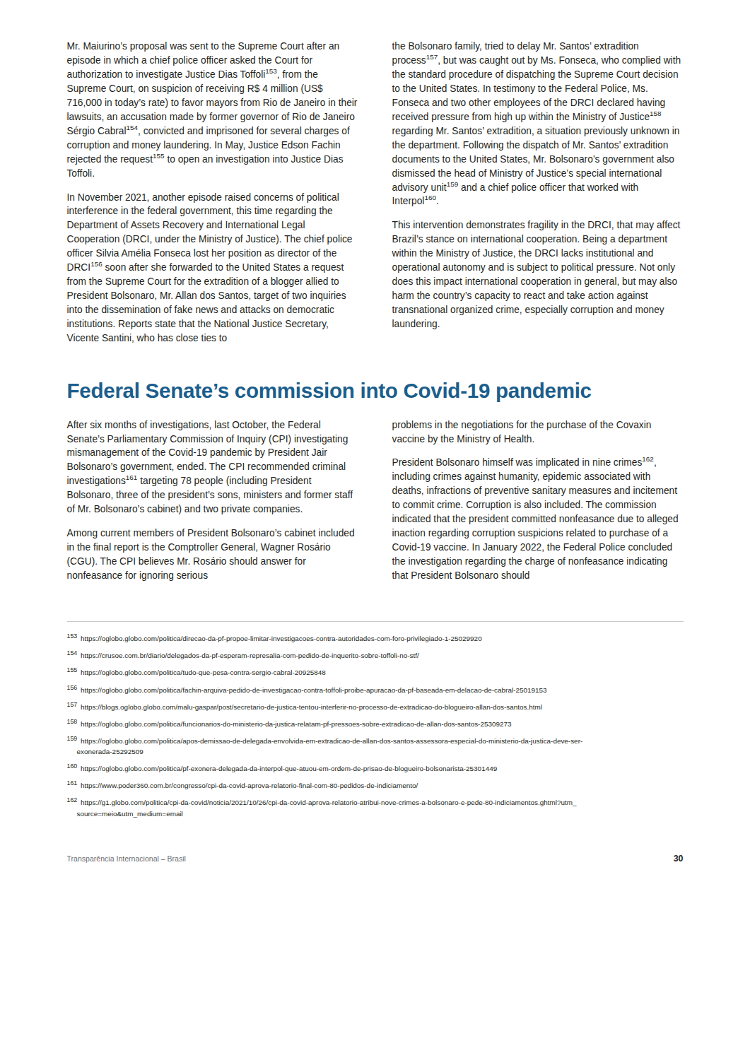Mr. Maiurino’s proposal was sent to the Supreme Court after an episode in which a chief police officer asked the Court for authorization to investigate Justice Dias Toffoli153, from the Supreme Court, on suspicion of receiving R$ 4 million (US$ 716,000 in today’s rate) to favor mayors from Rio de Janeiro in their lawsuits, an accusation made by former governor of Rio de Janeiro Sérgio Cabral154, convicted and imprisoned for several charges of corruption and money laundering. In May, Justice Edson Fachin rejected the request155 to open an investigation into Justice Dias Toffoli.
In November 2021, another episode raised concerns of political interference in the federal government, this time regarding the Department of Assets Recovery and International Legal Cooperation (DRCI, under the Ministry of Justice). The chief police officer Silvia Amélia Fonseca lost her position as director of the DRCI156 soon after she forwarded to the United States a request from the Supreme Court for the extradition of a blogger allied to President Bolsonaro, Mr. Allan dos Santos, target of two inquiries into the dissemination of fake news and attacks on democratic institutions. Reports state that the National Justice Secretary, Vicente Santini, who has close ties to
the Bolsonaro family, tried to delay Mr. Santos’ extradition process157, but was caught out by Ms. Fonseca, who complied with the standard procedure of dispatching the Supreme Court decision to the United States. In testimony to the Federal Police, Ms. Fonseca and two other employees of the DRCI declared having received pressure from high up within the Ministry of Justice158 regarding Mr. Santos’ extradition, a situation previously unknown in the department. Following the dispatch of Mr. Santos’ extradition documents to the United States, Mr. Bolsonaro’s government also dismissed the head of Ministry of Justice’s special international advisory unit159 and a chief police officer that worked with Interpol160.
This intervention demonstrates fragility in the DRCI, that may affect Brazil’s stance on international cooperation. Being a department within the Ministry of Justice, the DRCI lacks institutional and operational autonomy and is subject to political pressure. Not only does this impact international cooperation in general, but may also harm the country’s capacity to react and take action against transnational organized crime, especially corruption and money laundering.
Federal Senate’s commission into Covid-19 pandemic
After six months of investigations, last October, the Federal Senate’s Parliamentary Commission of Inquiry (CPI) investigating mismanagement of the Covid-19 pandemic by President Jair Bolsonaro’s government, ended. The CPI recommended criminal investigations161 targeting 78 people (including President Bolsonaro, three of the president’s sons, ministers and former staff of Mr. Bolsonaro’s cabinet) and two private companies.
Among current members of President Bolsonaro’s cabinet included in the final report is the Comptroller General, Wagner Rosário (CGU). The CPI believes Mr. Rosário should answer for nonfeasance for ignoring serious
problems in the negotiations for the purchase of the Covaxin vaccine by the Ministry of Health.
President Bolsonaro himself was implicated in nine crimes162, including crimes against humanity, epidemic associated with deaths, infractions of preventive sanitary measures and incitement to commit crime. Corruption is also included. The commission indicated that the president committed nonfeasance due to alleged inaction regarding corruption suspicions related to purchase of a Covid-19 vaccine. In January 2022, the Federal Police concluded the investigation regarding the charge of nonfeasance indicating that President Bolsonaro should
153 https://oglobo.globo.com/politica/direcao-da-pf-propoe-limitar-investigacoes-contra-autoridades-com-foro-privilegiado-1-25029920
154 https://crusoe.com.br/diario/delegados-da-pf-esperam-represalia-com-pedido-de-inquerito-sobre-toffoli-no-stf/
155 https://oglobo.globo.com/politica/tudo-que-pesa-contra-sergio-cabral-20925848
156 https://oglobo.globo.com/politica/fachin-arquiva-pedido-de-investigacao-contra-toffoli-proibe-apuracao-da-pf-baseada-em-delacao-de-cabral-25019153
157 https://blogs.oglobo.globo.com/malu-gaspar/post/secretario-de-justica-tentou-interferir-no-processo-de-extradicao-do-blogueiro-allan-dos-santos.html
158 https://oglobo.globo.com/politica/funcionarios-do-ministerio-da-justica-relatam-pf-pressoes-sobre-extradicao-de-allan-dos-santos-25309273
159 https://oglobo.globo.com/politica/apos-demissao-de-delegada-envolvida-em-extradicao-de-allan-dos-santos-assessora-especial-do-ministerio-da-justica-deve-ser-exonerada-25292509
160 https://oglobo.globo.com/politica/pf-exonera-delegada-da-interpol-que-atuou-em-ordem-de-prisao-de-blogueiro-bolsonarista-25301449
161 https://www.poder360.com.br/congresso/cpi-da-covid-aprova-relatorio-final-com-80-pedidos-de-indiciamento/
162 https://g1.globo.com/politica/cpi-da-covid/noticia/2021/10/26/cpi-da-covid-aprova-relatorio-atribui-nove-crimes-a-bolsonaro-e-pede-80-indiciamentos.ghtml?utm_source=meio&utm_medium=email
Transparência Internacional – Brasil
30